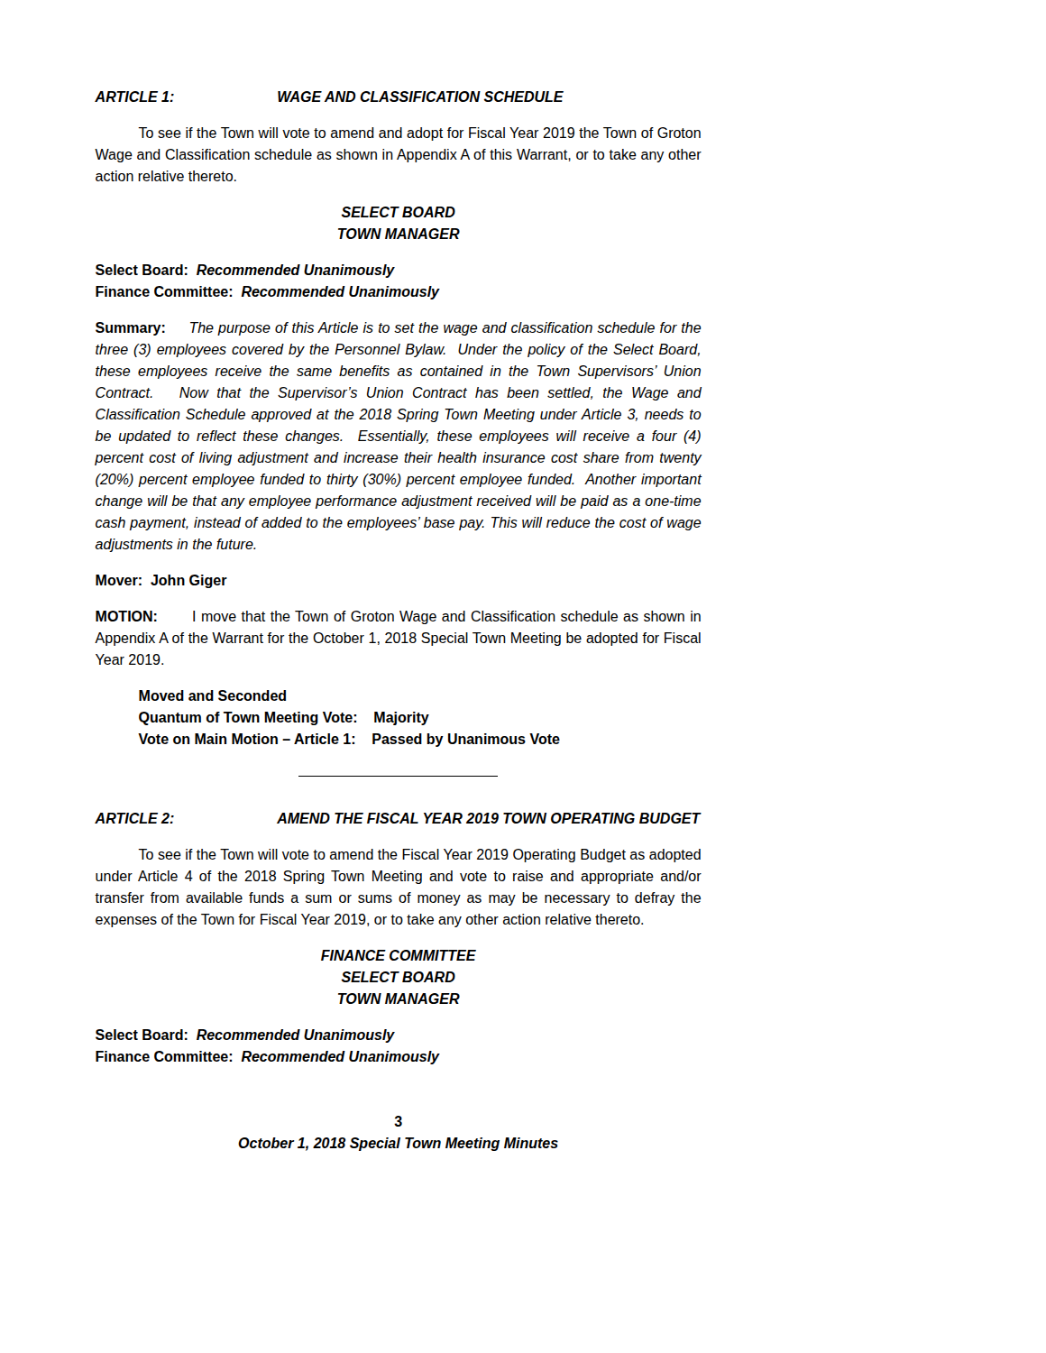ARTICLE 1: WAGE AND CLASSIFICATION SCHEDULE
To see if the Town will vote to amend and adopt for Fiscal Year 2019 the Town of Groton Wage and Classification schedule as shown in Appendix A of this Warrant, or to take any other action relative thereto.
SELECT BOARD
TOWN MANAGER
Select Board: Recommended Unanimously
Finance Committee: Recommended Unanimously
Summary: The purpose of this Article is to set the wage and classification schedule for the three (3) employees covered by the Personnel Bylaw. Under the policy of the Select Board, these employees receive the same benefits as contained in the Town Supervisors’ Union Contract. Now that the Supervisor’s Union Contract has been settled, the Wage and Classification Schedule approved at the 2018 Spring Town Meeting under Article 3, needs to be updated to reflect these changes. Essentially, these employees will receive a four (4) percent cost of living adjustment and increase their health insurance cost share from twenty (20%) percent employee funded to thirty (30%) percent employee funded. Another important change will be that any employee performance adjustment received will be paid as a one-time cash payment, instead of added to the employees’ base pay. This will reduce the cost of wage adjustments in the future.
Mover: John Giger
MOTION: I move that the Town of Groton Wage and Classification schedule as shown in Appendix A of the Warrant for the October 1, 2018 Special Town Meeting be adopted for Fiscal Year 2019.
Moved and Seconded
Quantum of Town Meeting Vote: Majority
Vote on Main Motion – Article 1: Passed by Unanimous Vote
ARTICLE 2: AMEND THE FISCAL YEAR 2019 TOWN OPERATING BUDGET
To see if the Town will vote to amend the Fiscal Year 2019 Operating Budget as adopted under Article 4 of the 2018 Spring Town Meeting and vote to raise and appropriate and/or transfer from available funds a sum or sums of money as may be necessary to defray the expenses of the Town for Fiscal Year 2019, or to take any other action relative thereto.
FINANCE COMMITTEE
SELECT BOARD
TOWN MANAGER
Select Board: Recommended Unanimously
Finance Committee: Recommended Unanimously
3
October 1, 2018 Special Town Meeting Minutes